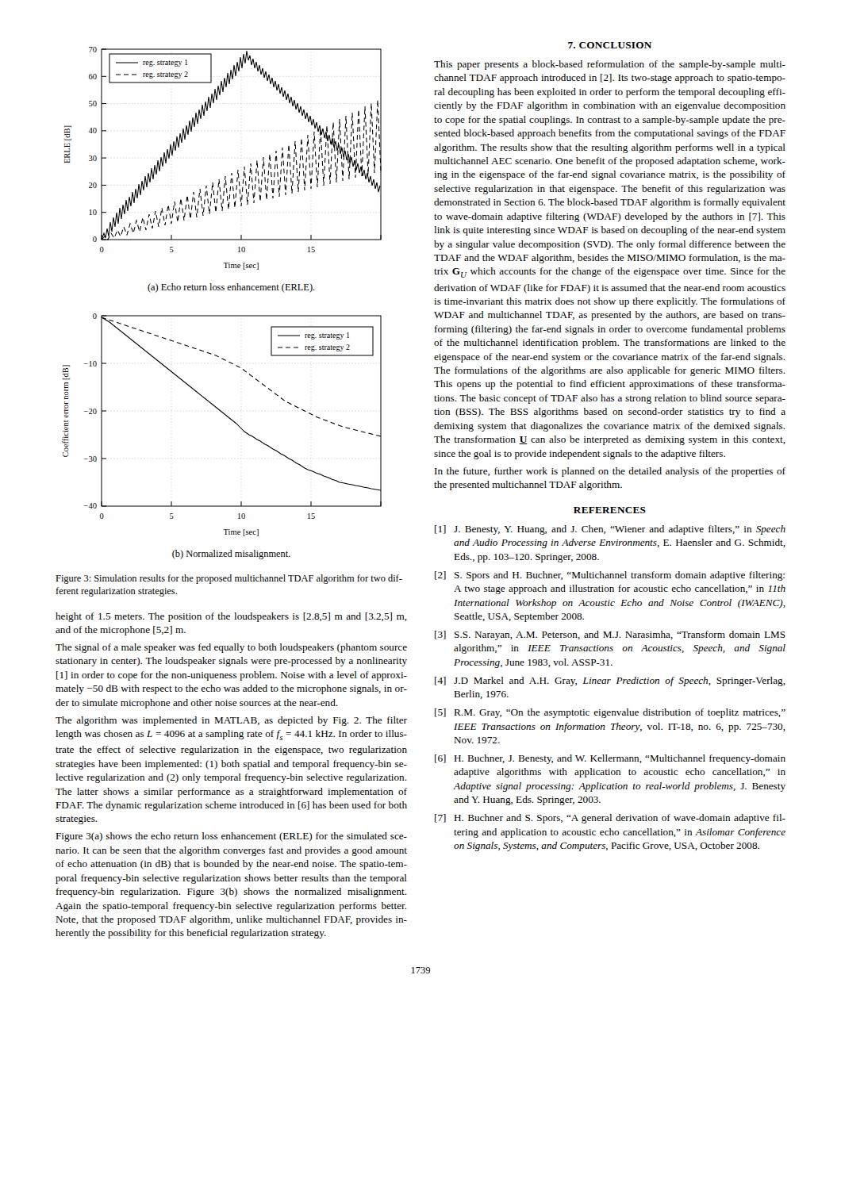0 10 20 30 40 50 60 70 0 5 10 15 Time [sec] ERLE [dB] reg. strategy 1 reg. strategy 2
(a) Echo return loss enhancement (ERLE).
0 −10 −20 −30 −40 0 5 10 15 Time [sec] Coefficient error norm [dB] reg. strategy 1 reg. strategy 2
(b) Normalized misalignment.
Figure 3: Simulation results for the proposed multichannel TDAF algorithm for two different regularization strategies.
height of 1.5 meters. The position of the loudspeakers is [2.8,5] m and [3.2,5] m, and of the microphone [5,2] m.
The signal of a male speaker was fed equally to both loudspeakers (phantom source stationary in center). The loudspeaker signals were pre-processed by a nonlinearity [1] in order to cope for the non-uniqueness problem. Noise with a level of approximately −50 dB with respect to the echo was added to the microphone signals, in order to simulate microphone and other noise sources at the near-end.
The algorithm was implemented in MATLAB, as depicted by Fig. 2. The filter length was chosen as L = 4096 at a sampling rate of fs = 44.1 kHz. In order to illustrate the effect of selective regularization in the eigenspace, two regularization strategies have been implemented: (1) both spatial and temporal frequency-bin selective regularization and (2) only temporal frequency-bin selective regularization. The latter shows a similar performance as a straightforward implementation of FDAF. The dynamic regularization scheme introduced in [6] has been used for both strategies.
Figure 3(a) shows the echo return loss enhancement (ERLE) for the simulated scenario. It can be seen that the algorithm converges fast and provides a good amount of echo attenuation (in dB) that is bounded by the near-end noise. The spatio-temporal frequency-bin selective regularization shows better results than the temporal frequency-bin regularization. Figure 3(b) shows the normalized misalignment. Again the spatio-temporal frequency-bin selective regularization performs better. Note, that the proposed TDAF algorithm, unlike multichannel FDAF, provides inherently the possibility for this beneficial regularization strategy.
7. CONCLUSION
This paper presents a block-based reformulation of the sample-by-sample multichannel TDAF approach introduced in [2]. Its two-stage approach to spatio-temporal decoupling has been exploited in order to perform the temporal decoupling efficiently by the FDAF algorithm in combination with an eigenvalue decomposition to cope for the spatial couplings. In contrast to a sample-by-sample update the presented block-based approach benefits from the computational savings of the FDAF algorithm. The results show that the resulting algorithm performs well in a typical multichannel AEC scenario. One benefit of the proposed adaptation scheme, working in the eigenspace of the far-end signal covariance matrix, is the possibility of selective regularization in that eigenspace. The benefit of this regularization was demonstrated in Section 6. The block-based TDAF algorithm is formally equivalent to wave-domain adaptive filtering (WDAF) developed by the authors in [7]. This link is quite interesting since WDAF is based on decoupling of the near-end system by a singular value decomposition (SVD). The only formal difference between the TDAF and the WDAF algorithm, besides the MISO/MIMO formulation, is the matrix GU which accounts for the change of the eigenspace over time. Since for the derivation of WDAF (like for FDAF) it is assumed that the near-end room acoustics is time-invariant this matrix does not show up there explicitly. The formulations of WDAF and multichannel TDAF, as presented by the authors, are based on transforming (filtering) the far-end signals in order to overcome fundamental problems of the multichannel identification problem. The transformations are linked to the eigenspace of the near-end system or the covariance matrix of the far-end signals. The formulations of the algorithms are also applicable for generic MIMO filters. This opens up the potential to find efficient approximations of these transformations. The basic concept of TDAF also has a strong relation to blind source separation (BSS). The BSS algorithms based on second-order statistics try to find a demixing system that diagonalizes the covariance matrix of the demixed signals. The transformation U can also be interpreted as demixing system in this context, since the goal is to provide independent signals to the adaptive filters.
In the future, further work is planned on the detailed analysis of the properties of the presented multichannel TDAF algorithm.
REFERENCES
J. Benesty, Y. Huang, and J. Chen, “Wiener and adaptive filters,” in Speech and Audio Processing in Adverse Environments, E. Haensler and G. Schmidt, Eds., pp. 103–120. Springer, 2008.
S. Spors and H. Buchner, “Multichannel transform domain adaptive filtering: A two stage approach and illustration for acoustic echo cancellation,” in 11th International Workshop on Acoustic Echo and Noise Control (IWAENC), Seattle, USA, September 2008.
S.S. Narayan, A.M. Peterson, and M.J. Narasimha, “Transform domain LMS algorithm,” in IEEE Transactions on Acoustics, Speech, and Signal Processing, June 1983, vol. ASSP-31.
J.D Markel and A.H. Gray, Linear Prediction of Speech, Springer-Verlag, Berlin, 1976.
R.M. Gray, “On the asymptotic eigenvalue distribution of toeplitz matrices,” IEEE Transactions on Information Theory, vol. IT-18, no. 6, pp. 725–730, Nov. 1972.
H. Buchner, J. Benesty, and W. Kellermann, “Multichannel frequency-domain adaptive algorithms with application to acoustic echo cancellation,” in Adaptive signal processing: Application to real-world problems, J. Benesty and Y. Huang, Eds. Springer, 2003.
H. Buchner and S. Spors, “A general derivation of wave-domain adaptive filtering and application to acoustic echo cancellation,” in Asilomar Conference on Signals, Systems, and Computers, Pacific Grove, USA, October 2008.
1739